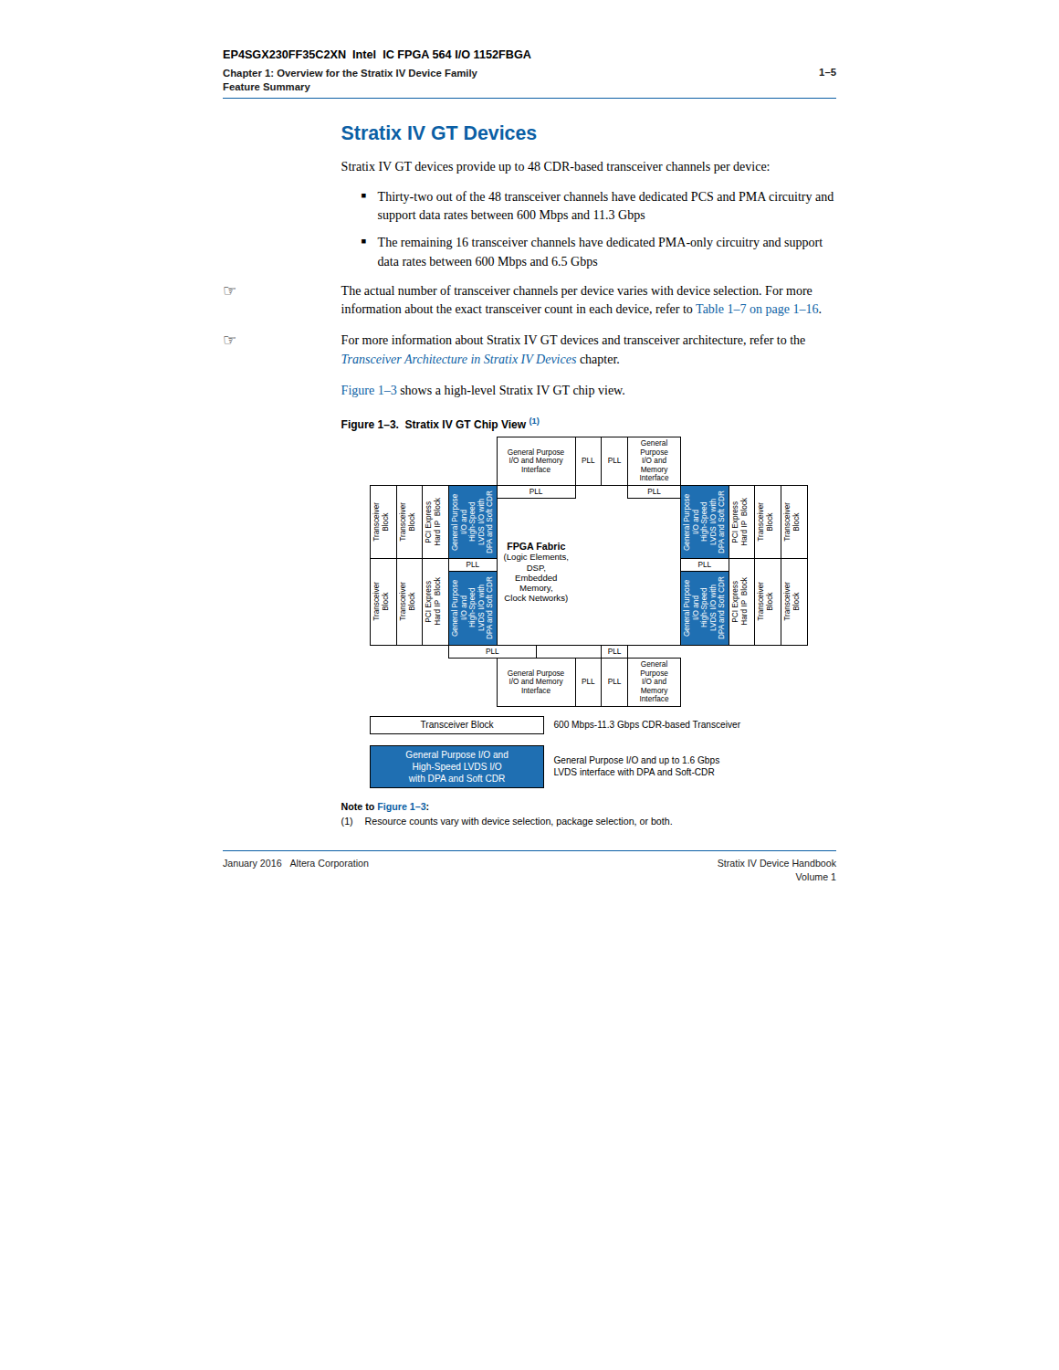EP4SGX230FF35C2XN Intel IC FPGA 564 I/O 1152FBGA
Chapter 1: Overview for the Stratix IV Device Family
Feature Summary
1–5
Stratix IV GT Devices
Stratix IV GT devices provide up to 48 CDR-based transceiver channels per device:
Thirty-two out of the 48 transceiver channels have dedicated PCS and PMA circuitry and support data rates between 600 Mbps and 11.3 Gbps
The remaining 16 transceiver channels have dedicated PMA-only circuitry and support data rates between 600 Mbps and 6.5 Gbps
☞
The actual number of transceiver channels per device varies with device selection. For more information about the exact transceiver count in each device, refer to Table 1–7 on page 1–16.
☞
For more information about Stratix IV GT devices and transceiver architecture, refer to the Transceiver Architecture in Stratix IV Devices chapter.
Figure 1–3 shows a high-level Stratix IV GT chip view.
Figure 1–3. Stratix IV GT Chip View (1)
| | | | | General Purpose I/O and Memory Interface | PLL | PLL | General Purpose I/O and Memory Interface | | | | |
| Transceiver Block | Transceiver Block | PCI Express Hard IP Block | General Purpose I/O and High-Speed LVDS I/O with DPA and Soft CDR | PLL | | PLL | General Purpose I/O and High-Speed LVDS I/O with DPA and Soft CDR | PCI Express Hard IP Block | Transceiver Block | Transceiver Block |
| FPGA Fabric (Logic Elements, DSP, Embedded Memory, Clock Networks) | |
| Transceiver Block | Transceiver Block | PCI Express Hard IP Block | PLL | PLL | PCI Express Hard IP Block | Transceiver Block | Transceiver Block |
| General Purpose I/O and High-Speed LVDS I/O with DPA and Soft CDR | General Purpose I/O and High-Speed LVDS I/O with DPA and Soft CDR |
| | | | PLL | | PLL | | | |
| | | | | General Purpose I/O and Memory Interface | PLL | PLL | General Purpose I/O and Memory Interface | | | | |
| Transceiver Block | 600 Mbps-11.3 Gbps CDR-based Transceiver |
| General Purpose I/O and High-Speed LVDS I/O with DPA and Soft CDR | General Purpose I/O and up to 1.6 Gbps LVDS interface with DPA and Soft-CDR |
Note to Figure 1–3:
(1) Resource counts vary with device selection, package selection, or both.
January 2016 Altera Corporation
Stratix IV Device Handbook
Volume 1